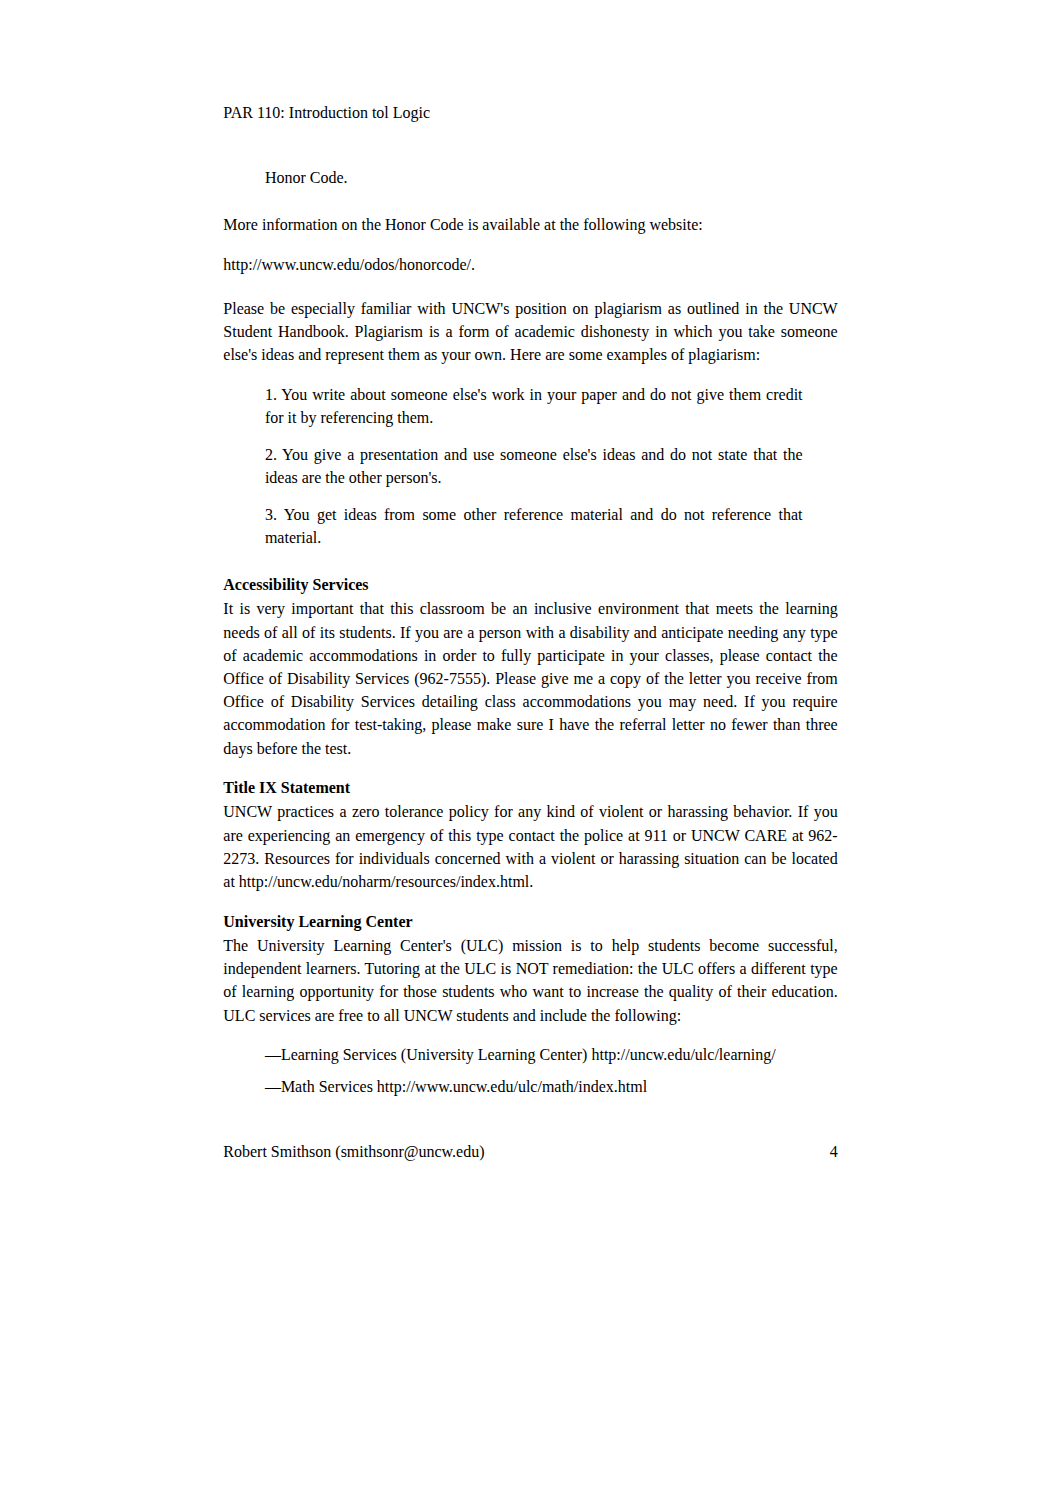PAR 110: Introduction tol Logic
Honor Code.
More information on the Honor Code is available at the following website:
http://www.uncw.edu/odos/honorcode/.
Please be especially familiar with UNCW's position on plagiarism as outlined in the UNCW Student Handbook. Plagiarism is a form of academic dishonesty in which you take someone else's ideas and represent them as your own. Here are some examples of plagiarism:
You write about someone else's work in your paper and do not give them credit for it by referencing them.
You give a presentation and use someone else's ideas and do not state that the ideas are the other person's.
You get ideas from some other reference material and do not reference that material.
Accessibility Services
It is very important that this classroom be an inclusive environment that meets the learning needs of all of its students. If you are a person with a disability and anticipate needing any type of academic accommodations in order to fully participate in your classes, please contact the Office of Disability Services (962-7555). Please give me a copy of the letter you receive from Office of Disability Services detailing class accommodations you may need. If you require accommodation for test-taking, please make sure I have the referral letter no fewer than three days before the test.
Title IX Statement
UNCW practices a zero tolerance policy for any kind of violent or harassing behavior. If you are experiencing an emergency of this type contact the police at 911 or UNCW CARE at 962- 2273. Resources for individuals concerned with a violent or harassing situation can be located at http://uncw.edu/noharm/resources/index.html.
University Learning Center
The University Learning Center's (ULC) mission is to help students become successful, independent learners. Tutoring at the ULC is NOT remediation: the ULC offers a different type of learning opportunity for those students who want to increase the quality of their education. ULC services are free to all UNCW students and include the following:
—Learning Services (University Learning Center) http://uncw.edu/ulc/learning/
—Math Services http://www.uncw.edu/ulc/math/index.html
Robert Smithson (smithsonr@uncw.edu) 4